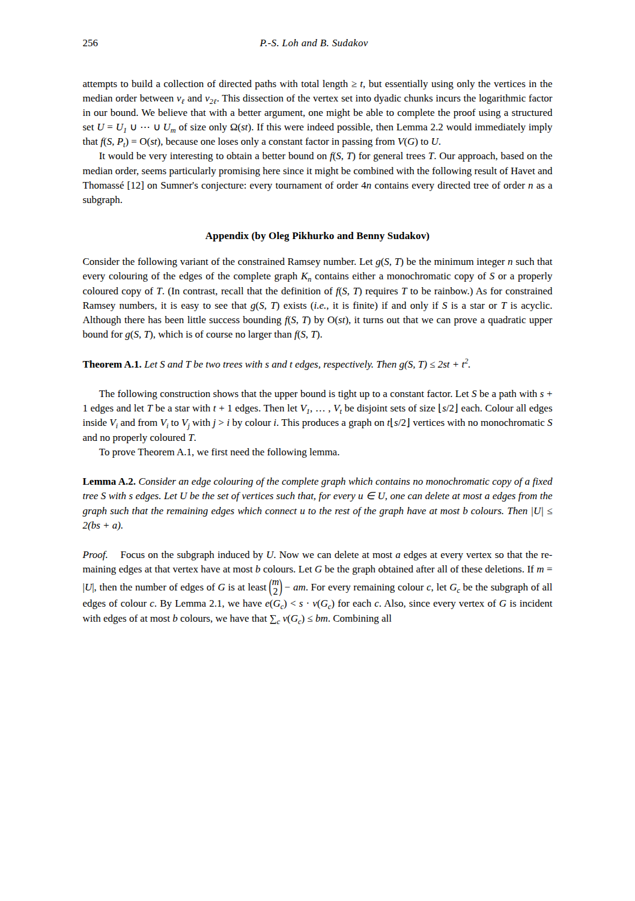256 P.-S. Loh and B. Sudakov
attempts to build a collection of directed paths with total length ≥ t, but essentially using only the vertices in the median order between vℓ and v2ℓ. This dissection of the vertex set into dyadic chunks incurs the logarithmic factor in our bound. We believe that with a better argument, one might be able to complete the proof using a structured set U = U1 ∪ ⋯ ∪ Um of size only Ω(st). If this were indeed possible, then Lemma 2.2 would immediately imply that f(S, Pt) = O(st), because one loses only a constant factor in passing from V(G) to U.
It would be very interesting to obtain a better bound on f(S, T) for general trees T. Our approach, based on the median order, seems particularly promising here since it might be combined with the following result of Havet and Thomassé [12] on Sumner's conjecture: every tournament of order 4n contains every directed tree of order n as a subgraph.
Appendix (by Oleg Pikhurko and Benny Sudakov)
Consider the following variant of the constrained Ramsey number. Let g(S, T) be the minimum integer n such that every colouring of the edges of the complete graph Kn contains either a monochromatic copy of S or a properly coloured copy of T. (In contrast, recall that the definition of f(S, T) requires T to be rainbow.) As for constrained Ramsey numbers, it is easy to see that g(S, T) exists (i.e., it is finite) if and only if S is a star or T is acyclic. Although there has been little success bounding f(S, T) by O(st), it turns out that we can prove a quadratic upper bound for g(S, T), which is of course no larger than f(S, T).
Theorem A.1. Let S and T be two trees with s and t edges, respectively. Then g(S, T) ≤ 2st + t2.
The following construction shows that the upper bound is tight up to a constant factor. Let S be a path with s + 1 edges and let T be a star with t + 1 edges. Then let V1, … , Vt be disjoint sets of size ⌊s/2⌋ each. Colour all edges inside Vi and from Vi to Vj with j > i by colour i. This produces a graph on t⌊s/2⌋ vertices with no monochromatic S and no properly coloured T.
To prove Theorem A.1, we first need the following lemma.
Lemma A.2. Consider an edge colouring of the complete graph which contains no monochromatic copy of a fixed tree S with s edges. Let U be the set of vertices such that, for every u ∈ U, one can delete at most a edges from the graph such that the remaining edges which connect u to the rest of the graph have at most b colours. Then |U| ≤ 2(bs + a).
Proof. Focus on the subgraph induced by U. Now we can delete at most a edges at every vertex so that the remaining edges at that vertex have at most b colours. Let G be the graph obtained after all of these deletions. If m = |U|, then the number of edges of G is at least m 2 − am. For every remaining colour c, let Gc be the subgraph of all edges of colour c. By Lemma 2.1, we have e(Gc) < s · v(Gc) for each c. Also, since every vertex of G is incident with edges of at most b colours, we have that ∑c v(Gc) ≤ bm. Combining all